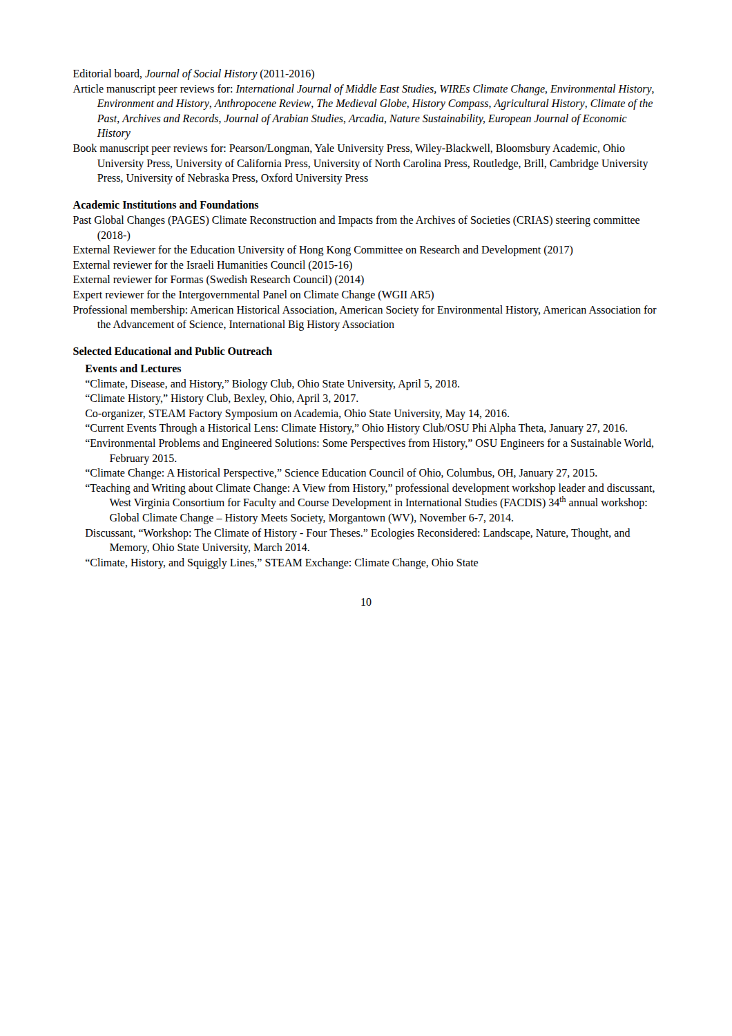Editorial board, Journal of Social History (2011-2016)
Article manuscript peer reviews for: International Journal of Middle East Studies, WIREs Climate Change, Environmental History, Environment and History, Anthropocene Review, The Medieval Globe, History Compass, Agricultural History, Climate of the Past, Archives and Records, Journal of Arabian Studies, Arcadia, Nature Sustainability, European Journal of Economic History
Book manuscript peer reviews for: Pearson/Longman, Yale University Press, Wiley-Blackwell, Bloomsbury Academic, Ohio University Press, University of California Press, University of North Carolina Press, Routledge, Brill, Cambridge University Press, University of Nebraska Press, Oxford University Press
Academic Institutions and Foundations
Past Global Changes (PAGES) Climate Reconstruction and Impacts from the Archives of Societies (CRIAS) steering committee (2018-)
External Reviewer for the Education University of Hong Kong Committee on Research and Development (2017)
External reviewer for the Israeli Humanities Council (2015-16)
External reviewer for Formas (Swedish Research Council) (2014)
Expert reviewer for the Intergovernmental Panel on Climate Change (WGII AR5)
Professional membership: American Historical Association, American Society for Environmental History, American Association for the Advancement of Science, International Big History Association
Selected Educational and Public Outreach
Events and Lectures
“Climate, Disease, and History,” Biology Club, Ohio State University, April 5, 2018.
“Climate History,” History Club, Bexley, Ohio, April 3, 2017.
Co-organizer, STEAM Factory Symposium on Academia, Ohio State University, May 14, 2016.
“Current Events Through a Historical Lens: Climate History,” Ohio History Club/OSU Phi Alpha Theta, January 27, 2016.
“Environmental Problems and Engineered Solutions: Some Perspectives from History,” OSU Engineers for a Sustainable World, February 2015.
“Climate Change: A Historical Perspective,” Science Education Council of Ohio, Columbus, OH, January 27, 2015.
“Teaching and Writing about Climate Change: A View from History,” professional development workshop leader and discussant, West Virginia Consortium for Faculty and Course Development in International Studies (FACDIS) 34th annual workshop: Global Climate Change – History Meets Society, Morgantown (WV), November 6-7, 2014.
Discussant, “Workshop: The Climate of History - Four Theses.” Ecologies Reconsidered: Landscape, Nature, Thought, and Memory, Ohio State University, March 2014.
“Climate, History, and Squiggly Lines,” STEAM Exchange: Climate Change, Ohio State
10